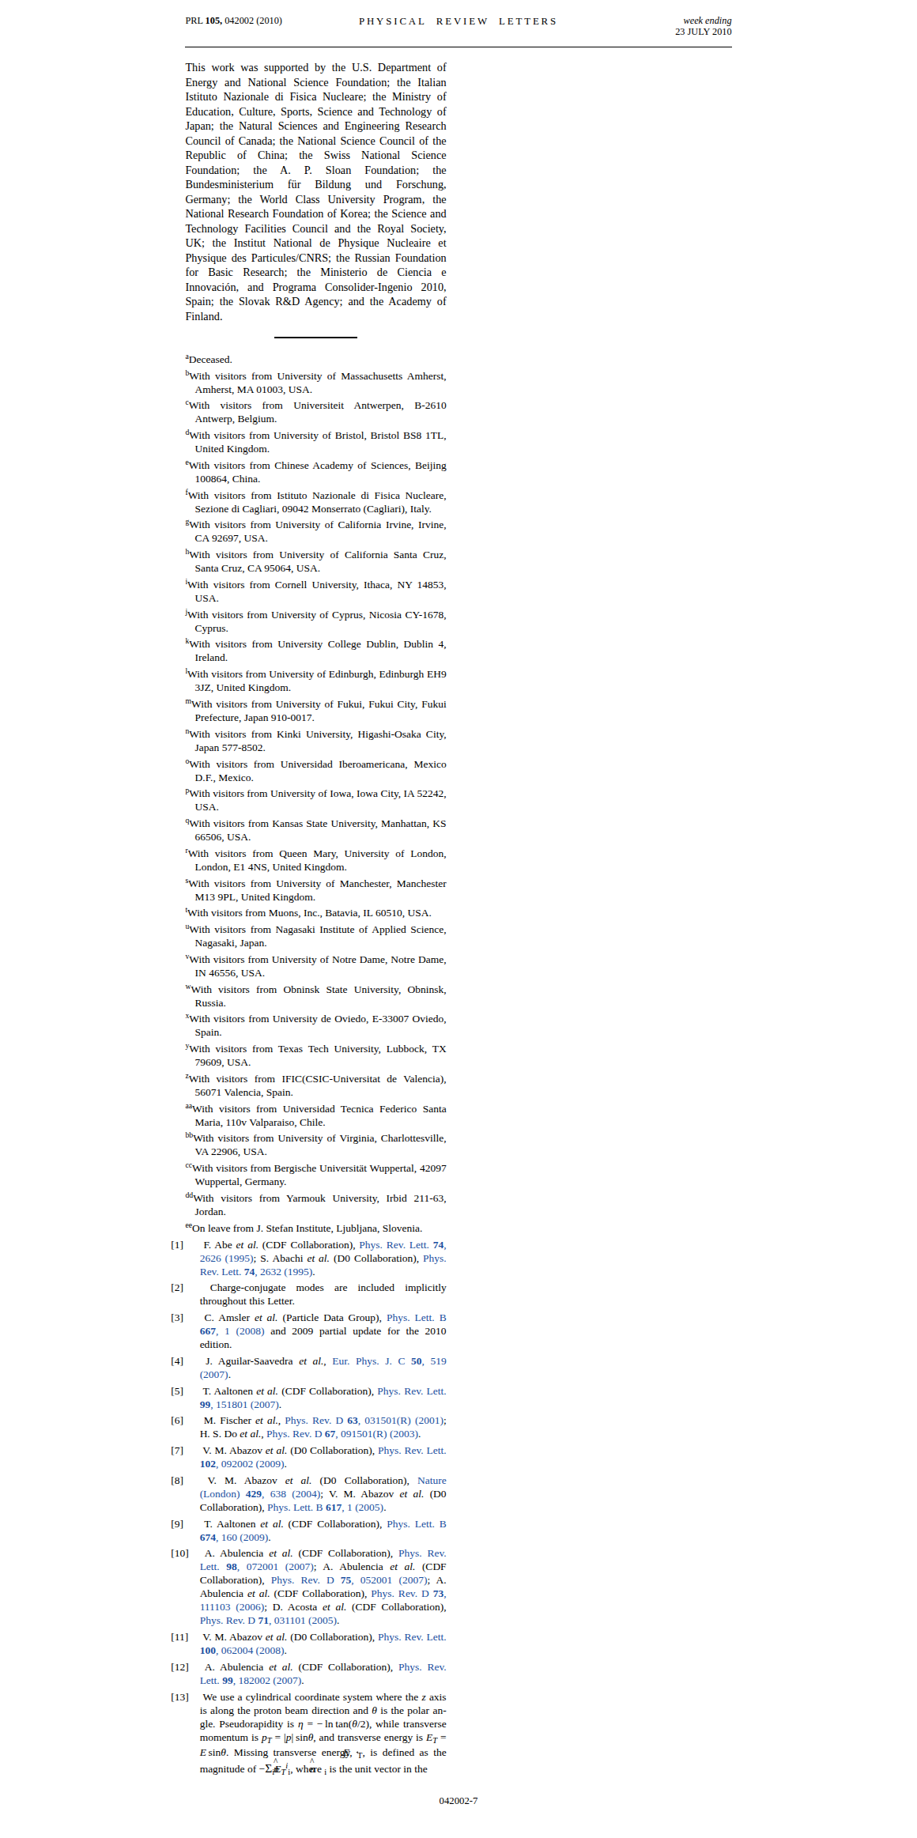PRL 105, 042002 (2010)
Physical Review Letters
week ending23 JULY 2010
This work was supported by the U.S. Department of Energy and National Science Foundation; the Italian Istituto Nazionale di Fisica Nucleare; the Ministry of Education, Culture, Sports, Science and Technology of Japan; the Natural Sciences and Engineering Research Council of Canada; the National Science Council of the Republic of China; the Swiss National Science Foundation; the A. P. Sloan Foundation; the Bundesministerium für Bildung und Forschung, Germany; the World Class University Program, the National Research Foundation of Korea; the Science and Technology Facilities Council and the Royal Society, UK; the Institut National de Physique Nucleaire et Physique des Particules/CNRS; the Russian Foundation for Basic Research; the Ministerio de Ciencia e Innovación, and Programa Consolider-Ingenio 2010, Spain; the Slovak R&D Agency; and the Academy of Finland.
aDeceased.
bWith visitors from University of Massachusetts Amherst, Amherst, MA 01003, USA.
cWith visitors from Universiteit Antwerpen, B-2610 Antwerp, Belgium.
dWith visitors from University of Bristol, Bristol BS8 1TL, United Kingdom.
eWith visitors from Chinese Academy of Sciences, Beijing 100864, China.
fWith visitors from Istituto Nazionale di Fisica Nucleare, Sezione di Cagliari, 09042 Monserrato (Cagliari), Italy.
gWith visitors from University of California Irvine, Irvine, CA 92697, USA.
hWith visitors from University of California Santa Cruz, Santa Cruz, CA 95064, USA.
iWith visitors from Cornell University, Ithaca, NY 14853, USA.
jWith visitors from University of Cyprus, Nicosia CY-1678, Cyprus.
kWith visitors from University College Dublin, Dublin 4, Ireland.
lWith visitors from University of Edinburgh, Edinburgh EH9 3JZ, United Kingdom.
mWith visitors from University of Fukui, Fukui City, Fukui Prefecture, Japan 910-0017.
nWith visitors from Kinki University, Higashi-Osaka City, Japan 577-8502.
oWith visitors from Universidad Iberoamericana, Mexico D.F., Mexico.
pWith visitors from University of Iowa, Iowa City, IA 52242, USA.
qWith visitors from Kansas State University, Manhattan, KS 66506, USA.
rWith visitors from Queen Mary, University of London, London, E1 4NS, United Kingdom.
sWith visitors from University of Manchester, Manchester M13 9PL, United Kingdom.
tWith visitors from Muons, Inc., Batavia, IL 60510, USA.
uWith visitors from Nagasaki Institute of Applied Science, Nagasaki, Japan.
vWith visitors from University of Notre Dame, Notre Dame, IN 46556, USA.
wWith visitors from Obninsk State University, Obninsk, Russia.
xWith visitors from University de Oviedo, E-33007 Oviedo, Spain.
yWith visitors from Texas Tech University, Lubbock, TX 79609, USA.
zWith visitors from IFIC(CSIC-Universitat de Valencia), 56071 Valencia, Spain.
aaWith visitors from Universidad Tecnica Federico Santa Maria, 110v Valparaiso, Chile.
bbWith visitors from University of Virginia, Charlottesville, VA 22906, USA.
ccWith visitors from Bergische Universität Wuppertal, 42097 Wuppertal, Germany.
ddWith visitors from Yarmouk University, Irbid 211-63, Jordan.
eeOn leave from J. Stefan Institute, Ljubljana, Slovenia.
[1] F. Abe et al. (CDF Collaboration), Phys. Rev. Lett. 74, 2626 (1995); S. Abachi et al. (D0 Collaboration), Phys. Rev. Lett. 74, 2632 (1995).
[2] Charge-conjugate modes are included implicitly throughout this Letter.
[3] C. Amsler et al. (Particle Data Group), Phys. Lett. B 667, 1 (2008) and 2009 partial update for the 2010 edition.
[4] J. Aguilar-Saavedra et al., Eur. Phys. J. C 50, 519 (2007).
[5] T. Aaltonen et al. (CDF Collaboration), Phys. Rev. Lett. 99, 151801 (2007).
[6] M. Fischer et al., Phys. Rev. D 63, 031501(R) (2001); H. S. Do et al., Phys. Rev. D 67, 091501(R) (2003).
[7] V. M. Abazov et al. (D0 Collaboration), Phys. Rev. Lett. 102, 092002 (2009).
[8] V. M. Abazov et al. (D0 Collaboration), Nature (London) 429, 638 (2004); V. M. Abazov et al. (D0 Collaboration), Phys. Lett. B 617, 1 (2005).
[9] T. Aaltonen et al. (CDF Collaboration), Phys. Lett. B 674, 160 (2009).
[10] A. Abulencia et al. (CDF Collaboration), Phys. Rev. Lett. 98, 072001 (2007); A. Abulencia et al. (CDF Collaboration), Phys. Rev. D 75, 052001 (2007); A. Abulencia et al. (CDF Collaboration), Phys. Rev. D 73, 111103 (2006); D. Acosta et al. (CDF Collaboration), Phys. Rev. D 71, 031101 (2005).
[11] V. M. Abazov et al. (D0 Collaboration), Phys. Rev. Lett. 100, 062004 (2008).
[12] A. Abulencia et al. (CDF Collaboration), Phys. Rev. Lett. 99, 182002 (2007).
[13] We use a cylindrical coordinate system where the z axis is along the proton beam direction and θ is the polar angle. Pseudorapidity is η = − ln tan(θ/2), while transverse momentum is pT = |p| sinθ, and transverse energy is ET = E sinθ. Missing transverse energy, ET, is defined as the magnitude of −ΣiETi ni, where ni is the unit vector in the
042002-7